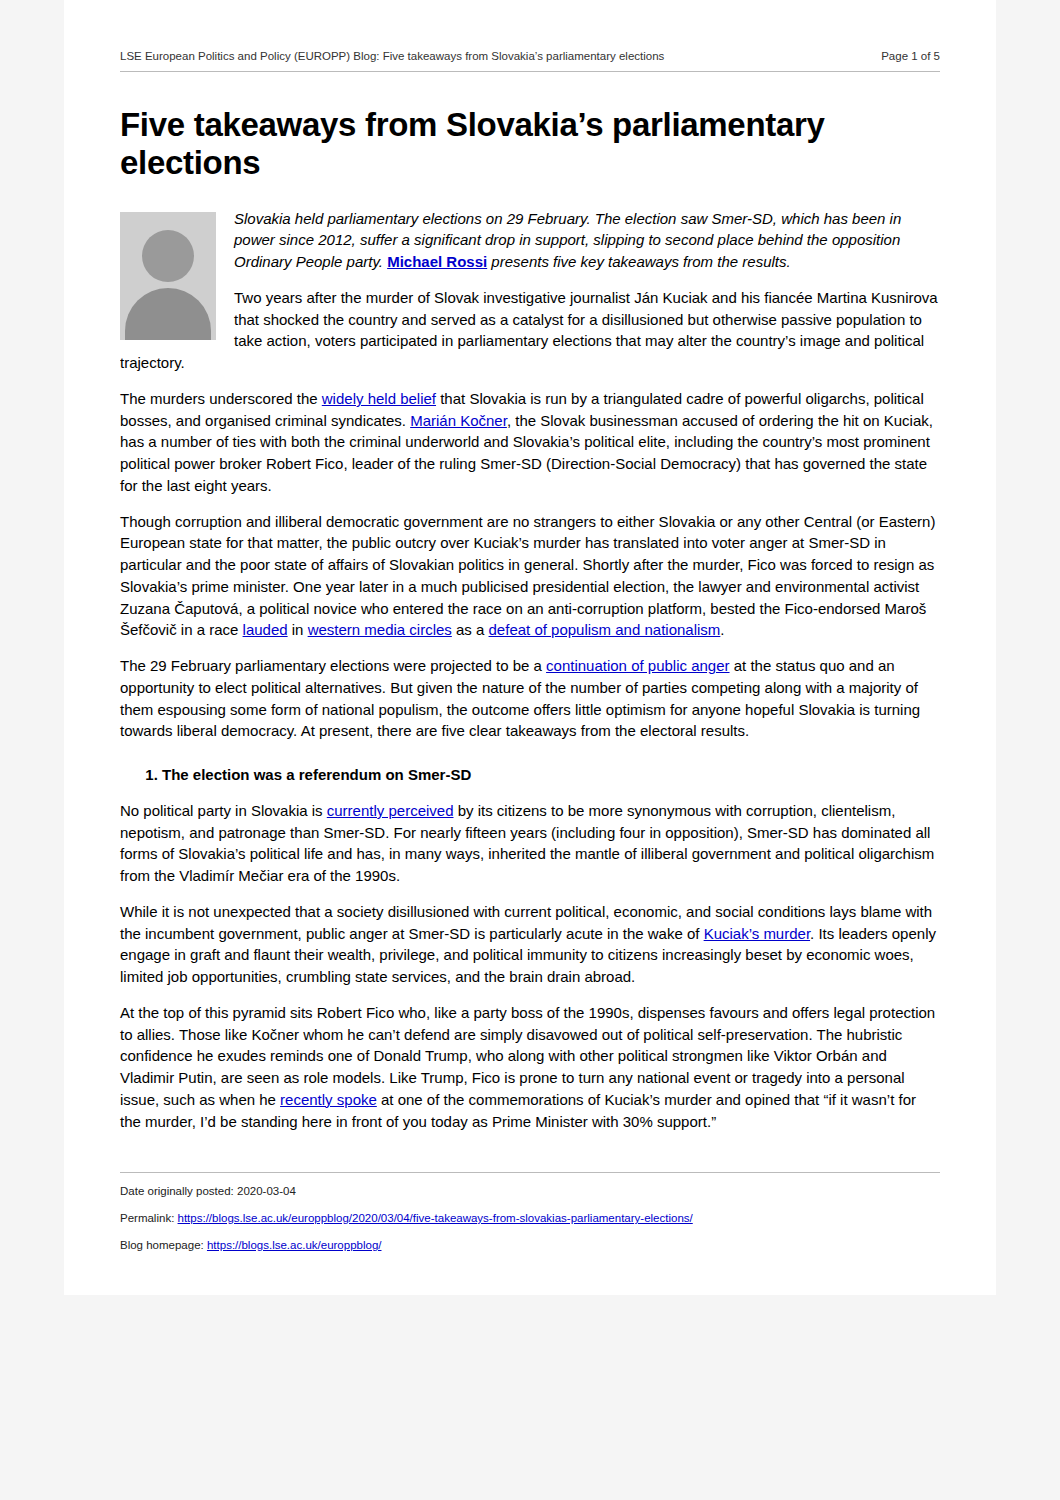LSE European Politics and Policy (EUROPP) Blog: Five takeaways from Slovakia’s parliamentary elections
Page 1 of 5
Five takeaways from Slovakia’s parliamentary elections
Slovakia held parliamentary elections on 29 February. The election saw Smer-SD, which has been in power since 2012, suffer a significant drop in support, slipping to second place behind the opposition Ordinary People party. Michael Rossi presents five key takeaways from the results.
Two years after the murder of Slovak investigative journalist Ján Kuciak and his fiancée Martina Kusnirova that shocked the country and served as a catalyst for a disillusioned but otherwise passive population to take action, voters participated in parliamentary elections that may alter the country’s image and political trajectory.
The murders underscored the widely held belief that Slovakia is run by a triangulated cadre of powerful oligarchs, political bosses, and organised criminal syndicates. Marián Kočner, the Slovak businessman accused of ordering the hit on Kuciak, has a number of ties with both the criminal underworld and Slovakia’s political elite, including the country’s most prominent political power broker Robert Fico, leader of the ruling Smer-SD (Direction-Social Democracy) that has governed the state for the last eight years.
Though corruption and illiberal democratic government are no strangers to either Slovakia or any other Central (or Eastern) European state for that matter, the public outcry over Kuciak’s murder has translated into voter anger at Smer-SD in particular and the poor state of affairs of Slovakian politics in general. Shortly after the murder, Fico was forced to resign as Slovakia’s prime minister. One year later in a much publicised presidential election, the lawyer and environmental activist Zuzana Čaputová, a political novice who entered the race on an anti-corruption platform, bested the Fico-endorsed Maroš Šefčovič in a race lauded in western media circles as a defeat of populism and nationalism.
The 29 February parliamentary elections were projected to be a continuation of public anger at the status quo and an opportunity to elect political alternatives. But given the nature of the number of parties competing along with a majority of them espousing some form of national populism, the outcome offers little optimism for anyone hopeful Slovakia is turning towards liberal democracy. At present, there are five clear takeaways from the electoral results.
The election was a referendum on Smer-SD
No political party in Slovakia is currently perceived by its citizens to be more synonymous with corruption, clientelism, nepotism, and patronage than Smer-SD. For nearly fifteen years (including four in opposition), Smer-SD has dominated all forms of Slovakia’s political life and has, in many ways, inherited the mantle of illiberal government and political oligarchism from the Vladimír Mečiar era of the 1990s.
While it is not unexpected that a society disillusioned with current political, economic, and social conditions lays blame with the incumbent government, public anger at Smer-SD is particularly acute in the wake of Kuciak’s murder. Its leaders openly engage in graft and flaunt their wealth, privilege, and political immunity to citizens increasingly beset by economic woes, limited job opportunities, crumbling state services, and the brain drain abroad.
At the top of this pyramid sits Robert Fico who, like a party boss of the 1990s, dispenses favours and offers legal protection to allies. Those like Kočner whom he can’t defend are simply disavowed out of political self-preservation. The hubristic confidence he exudes reminds one of Donald Trump, who along with other political strongmen like Viktor Orbán and Vladimir Putin, are seen as role models. Like Trump, Fico is prone to turn any national event or tragedy into a personal issue, such as when he recently spoke at one of the commemorations of Kuciak’s murder and opined that “if it wasn’t for the murder, I’d be standing here in front of you today as Prime Minister with 30% support.”
Date originally posted: 2020-03-04
Permalink: https://blogs.lse.ac.uk/europpblog/2020/03/04/five-takeaways-from-slovakias-parliamentary-elections/
Blog homepage: https://blogs.lse.ac.uk/europpblog/